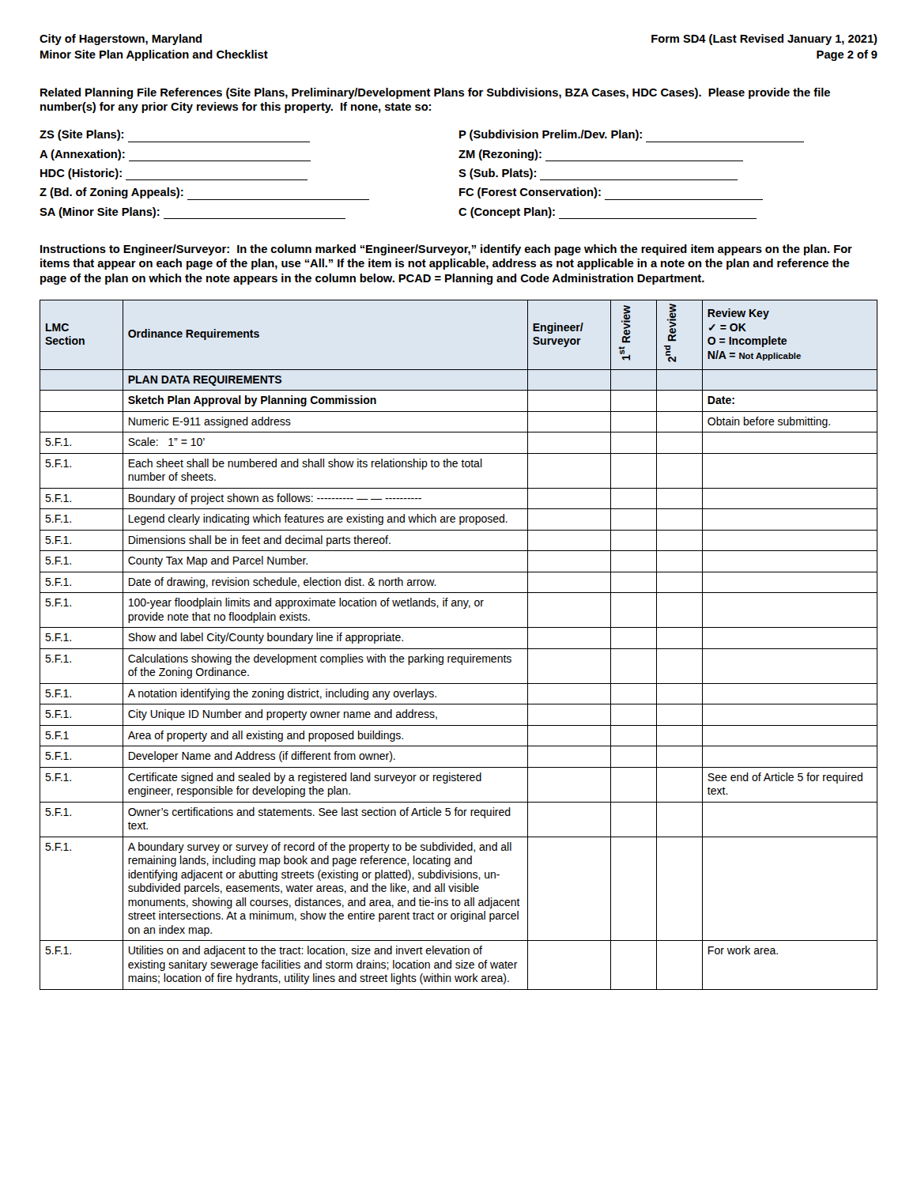City of Hagerstown, Maryland
Minor Site Plan Application and Checklist
Form SD4 (Last Revised January 1, 2021)
Page 2 of 9
Related Planning File References (Site Plans, Preliminary/Development Plans for Subdivisions, BZA Cases, HDC Cases). Please provide the file number(s) for any prior City reviews for this property. If none, state so:
| ZS (Site Plans): | P (Subdivision Prelim./Dev. Plan): |
| A (Annexation): | ZM (Rezoning): |
| HDC (Historic): | S (Sub. Plats): |
| Z (Bd. of Zoning Appeals): | FC (Forest Conservation): |
| SA (Minor Site Plans): | C (Concept Plan): |
Instructions to Engineer/Surveyor: In the column marked “Engineer/Surveyor,” identify each page which the required item appears on the plan. For items that appear on each page of the plan, use “All.” If the item is not applicable, address as not applicable in a note on the plan and reference the page of the plan on which the note appears in the column below. PCAD = Planning and Code Administration Department.
| LMC Section | Ordinance Requirements | Engineer/ Surveyor | 1 st Review | 2 nd Review | Review Key ✓ = OK O = Incomplete N/A = Not Applicable |
| --- | --- | --- | --- | --- | --- |
| | PLAN DATA REQUIREMENTS | | | | |
| | Sketch Plan Approval by Planning Commission | | | | Date: |
| | Numeric E-911 assigned address | | | | Obtain before submitting. |
| 5.F.1. | Scale: 1” = 10’ | | | | |
| 5.F.1. | Each sheet shall be numbered and shall show its relationship to the total number of sheets. | | | | |
| 5.F.1. | Boundary of project shown as follows: ---------- — — ---------- | | | | |
| 5.F.1. | Legend clearly indicating which features are existing and which are proposed. | | | | |
| 5.F.1. | Dimensions shall be in feet and decimal parts thereof. | | | | |
| 5.F.1. | County Tax Map and Parcel Number. | | | | |
| 5.F.1. | Date of drawing, revision schedule, election dist. & north arrow. | | | | |
| 5.F.1. | 100-year floodplain limits and approximate location of wetlands, if any, or provide note that no floodplain exists. | | | | |
| 5.F.1. | Show and label City/County boundary line if appropriate. | | | | |
| 5.F.1. | Calculations showing the development complies with the parking requirements of the Zoning Ordinance. | | | | |
| 5.F.1. | A notation identifying the zoning district, including any overlays. | | | | |
| 5.F.1. | City Unique ID Number and property owner name and address, | | | | |
| 5.F.1 | Area of property and all existing and proposed buildings. | | | | |
| 5.F.1. | Developer Name and Address (if different from owner). | | | | |
| 5.F.1. | Certificate signed and sealed by a registered land surveyor or registered engineer, responsible for developing the plan. | | | | See end of Article 5 for required text. |
| 5.F.1. | Owner’s certifications and statements. See last section of Article 5 for required text. | | | | |
| 5.F.1. | A boundary survey or survey of record of the property to be subdivided, and all remaining lands, including map book and page reference, locating and identifying adjacent or abutting streets (existing or platted), subdivisions, un-subdivided parcels, easements, water areas, and the like, and all visible monuments, showing all courses, distances, and area, and tie-ins to all adjacent street intersections. At a minimum, show the entire parent tract or original parcel on an index map. | | | | |
| 5.F.1. | Utilities on and adjacent to the tract: location, size and invert elevation of existing sanitary sewerage facilities and storm drains; location and size of water mains; location of fire hydrants, utility lines and street lights (within work area). | | | | For work area. |